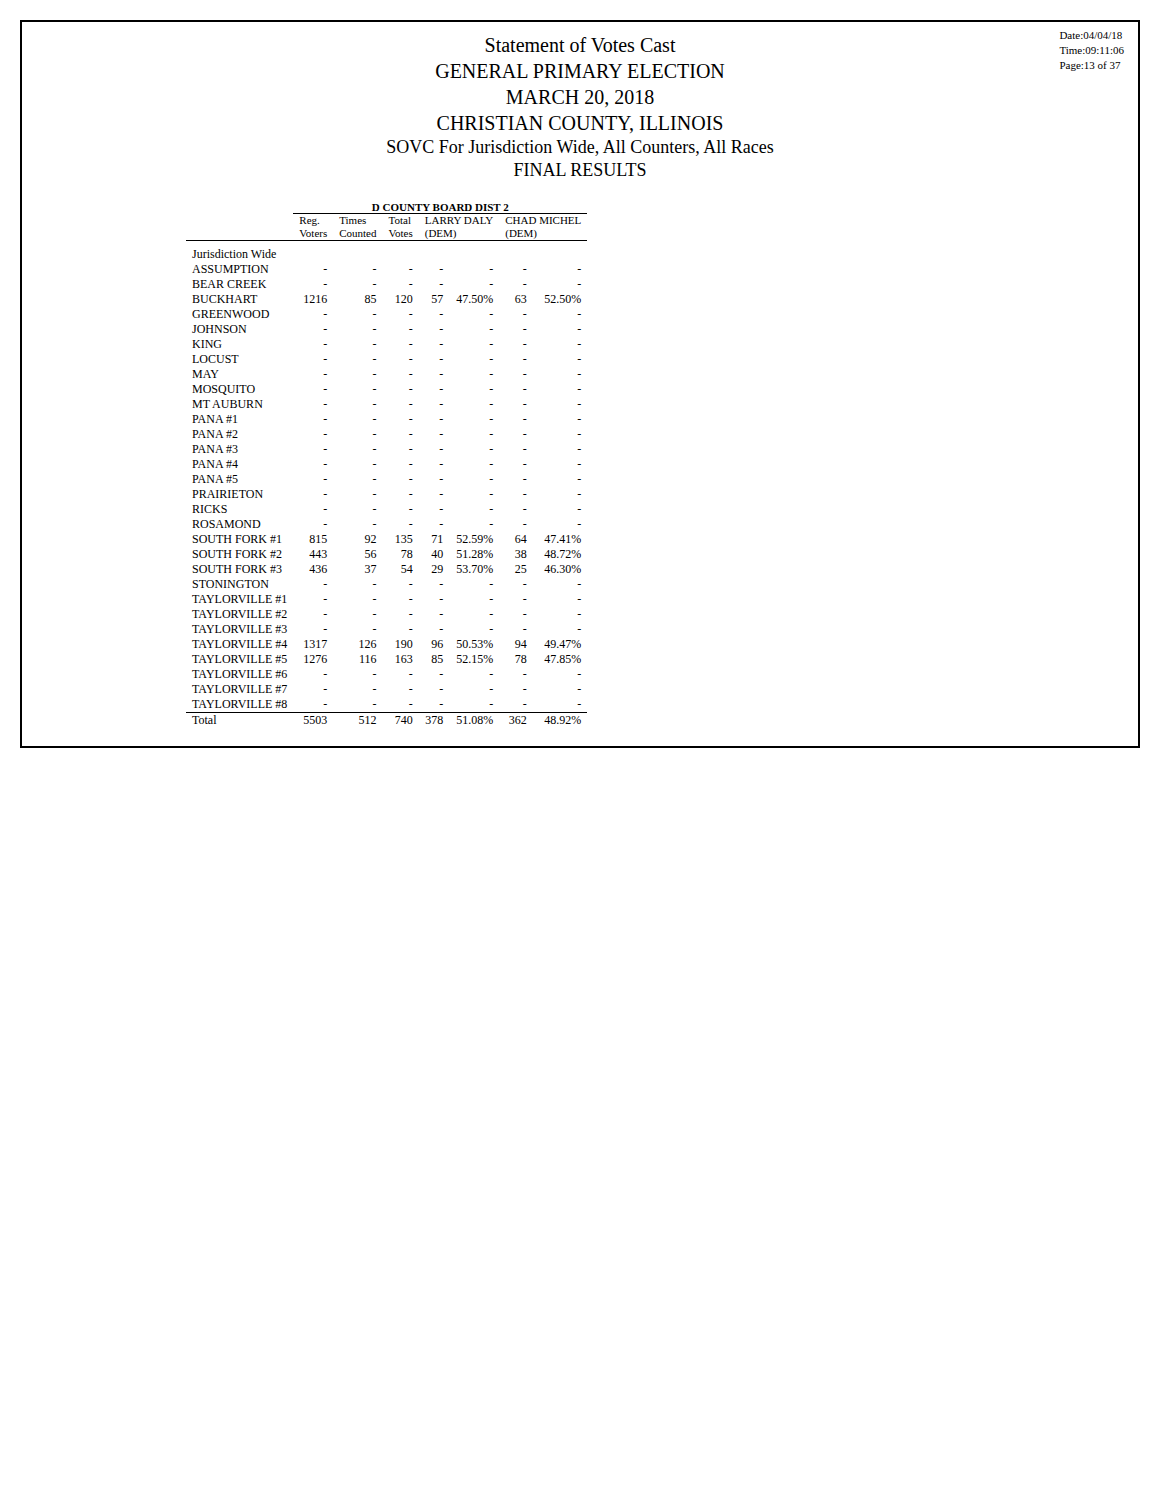Date:04/04/18
Time:09:11:06
Page:13 of 37
Statement of Votes Cast
GENERAL PRIMARY ELECTION
MARCH 20, 2018
CHRISTIAN COUNTY, ILLINOIS
SOVC For Jurisdiction Wide, All Counters, All Races
FINAL RESULTS
| | D COUNTY BOARD DIST 2 |
| --- | --- |
| | Reg. Voters | Times Counted | Total Votes | LARRY DALY (DEM) | CHAD MICHEL (DEM) |
| Jurisdiction Wide | | | | | | | |
| ASSUMPTION | - | - | - | - | - | - | - |
| BEAR CREEK | - | - | - | - | - | - | - |
| BUCKHART | 1216 | 85 | 120 | 57 | 47.50% | 63 | 52.50% |
| GREENWOOD | - | - | - | - | - | - | - |
| JOHNSON | - | - | - | - | - | - | - |
| KING | - | - | - | - | - | - | - |
| LOCUST | - | - | - | - | - | - | - |
| MAY | - | - | - | - | - | - | - |
| MOSQUITO | - | - | - | - | - | - | - |
| MT AUBURN | - | - | - | - | - | - | - |
| PANA #1 | - | - | - | - | - | - | - |
| PANA #2 | - | - | - | - | - | - | - |
| PANA #3 | - | - | - | - | - | - | - |
| PANA #4 | - | - | - | - | - | - | - |
| PANA #5 | - | - | - | - | - | - | - |
| PRAIRIETON | - | - | - | - | - | - | - |
| RICKS | - | - | - | - | - | - | - |
| ROSAMOND | - | - | - | - | - | - | - |
| SOUTH FORK #1 | 815 | 92 | 135 | 71 | 52.59% | 64 | 47.41% |
| SOUTH FORK #2 | 443 | 56 | 78 | 40 | 51.28% | 38 | 48.72% |
| SOUTH FORK #3 | 436 | 37 | 54 | 29 | 53.70% | 25 | 46.30% |
| STONINGTON | - | - | - | - | - | - | - |
| TAYLORVILLE #1 | - | - | - | - | - | - | - |
| TAYLORVILLE #2 | - | - | - | - | - | - | - |
| TAYLORVILLE #3 | - | - | - | - | - | - | - |
| TAYLORVILLE #4 | 1317 | 126 | 190 | 96 | 50.53% | 94 | 49.47% |
| TAYLORVILLE #5 | 1276 | 116 | 163 | 85 | 52.15% | 78 | 47.85% |
| TAYLORVILLE #6 | - | - | - | - | - | - | - |
| TAYLORVILLE #7 | - | - | - | - | - | - | - |
| TAYLORVILLE #8 | - | - | - | - | - | - | - |
| Total | 5503 | 512 | 740 | 378 | 51.08% | 362 | 48.92% |